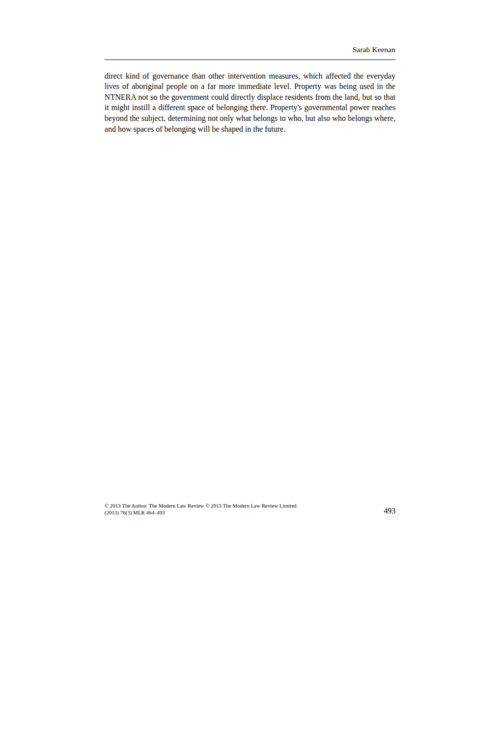Sarah Keenan
direct kind of governance than other intervention measures, which affected the everyday lives of aboriginal people on a far more immediate level. Property was being used in the NTNERA not so the government could directly displace residents from the land, but so that it might instill a different space of belonging there. Property's governmental power reaches beyond the subject, determining not only what belongs to who, but also who belongs where, and how spaces of belonging will be shaped in the future.
© 2013 The Author. The Modern Law Review © 2013 The Modern Law Review Limited.
(2013) 76(3) MLR 464–493
493